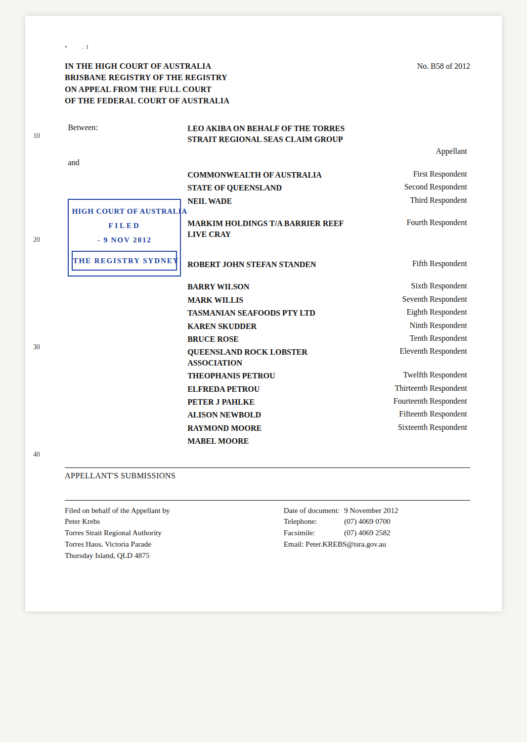10 20 30 40
• .I
No. B58 of 2012 IN THE HIGH COURT OF AUSTRALIA
BRISBANE REGISTRY OF THE REGISTRY
ON APPEAL FROM THE FULL COURT
OF THE FEDERAL COURT OF AUSTRALIA
| Between: | LEO AKIBA ON BEHALF OF THE TORRES STRAIT REGIONAL SEAS CLAIM GROUP | |
| | | Appellant |
| and | | |
| | COMMONWEALTH OF AUSTRALIA | First Respondent |
| | STATE OF QUEENSLAND | Second Respondent |
| HIGH COURT OF AUSTRALIA FILED - 9 NOV 2012 THE REGISTRY SYDNEY | NEIL WADE | Third Respondent |
| MARKIM HOLDINGS T/A BARRIER REEF LIVE CRAY | Fourth Respondent |
| ROBERT JOHN STEFAN STANDEN | Fifth Respondent |
| | BARRY WILSON | Sixth Respondent |
| | MARK WILLIS | Seventh Respondent |
| | TASMANIAN SEAFOODS PTY LTD | Eighth Respondent |
| | KAREN SKUDDER | Ninth Respondent |
| | BRUCE ROSE | Tenth Respondent |
| | QUEENSLAND ROCK LOBSTER ASSOCIATION | Eleventh Respondent |
| | THEOPHANIS PETROU | Twelfth Respondent |
| | ELFREDA PETROU | Thirteenth Respondent |
| | PETER J PAHLKE | Fourteenth Respondent |
| | ALISON NEWBOLD | Fifteenth Respondent |
| | RAYMOND MOORE | Sixteenth Respondent |
| | MABEL MOORE | |
Appellant's Submissions
Filed on behalf of the Appellant by
Peter Krebs
Torres Strait Regional Authority
Torres Haus, Victoria Parade
Thursday Island, QLD 4875
| Date of document: | 9 November 2012 |
| Telephone: | (07) 4069 0700 |
| Facsimile: | (07) 4069 2582 |
| Email: Peter.KREBS@tsra.gov.au |